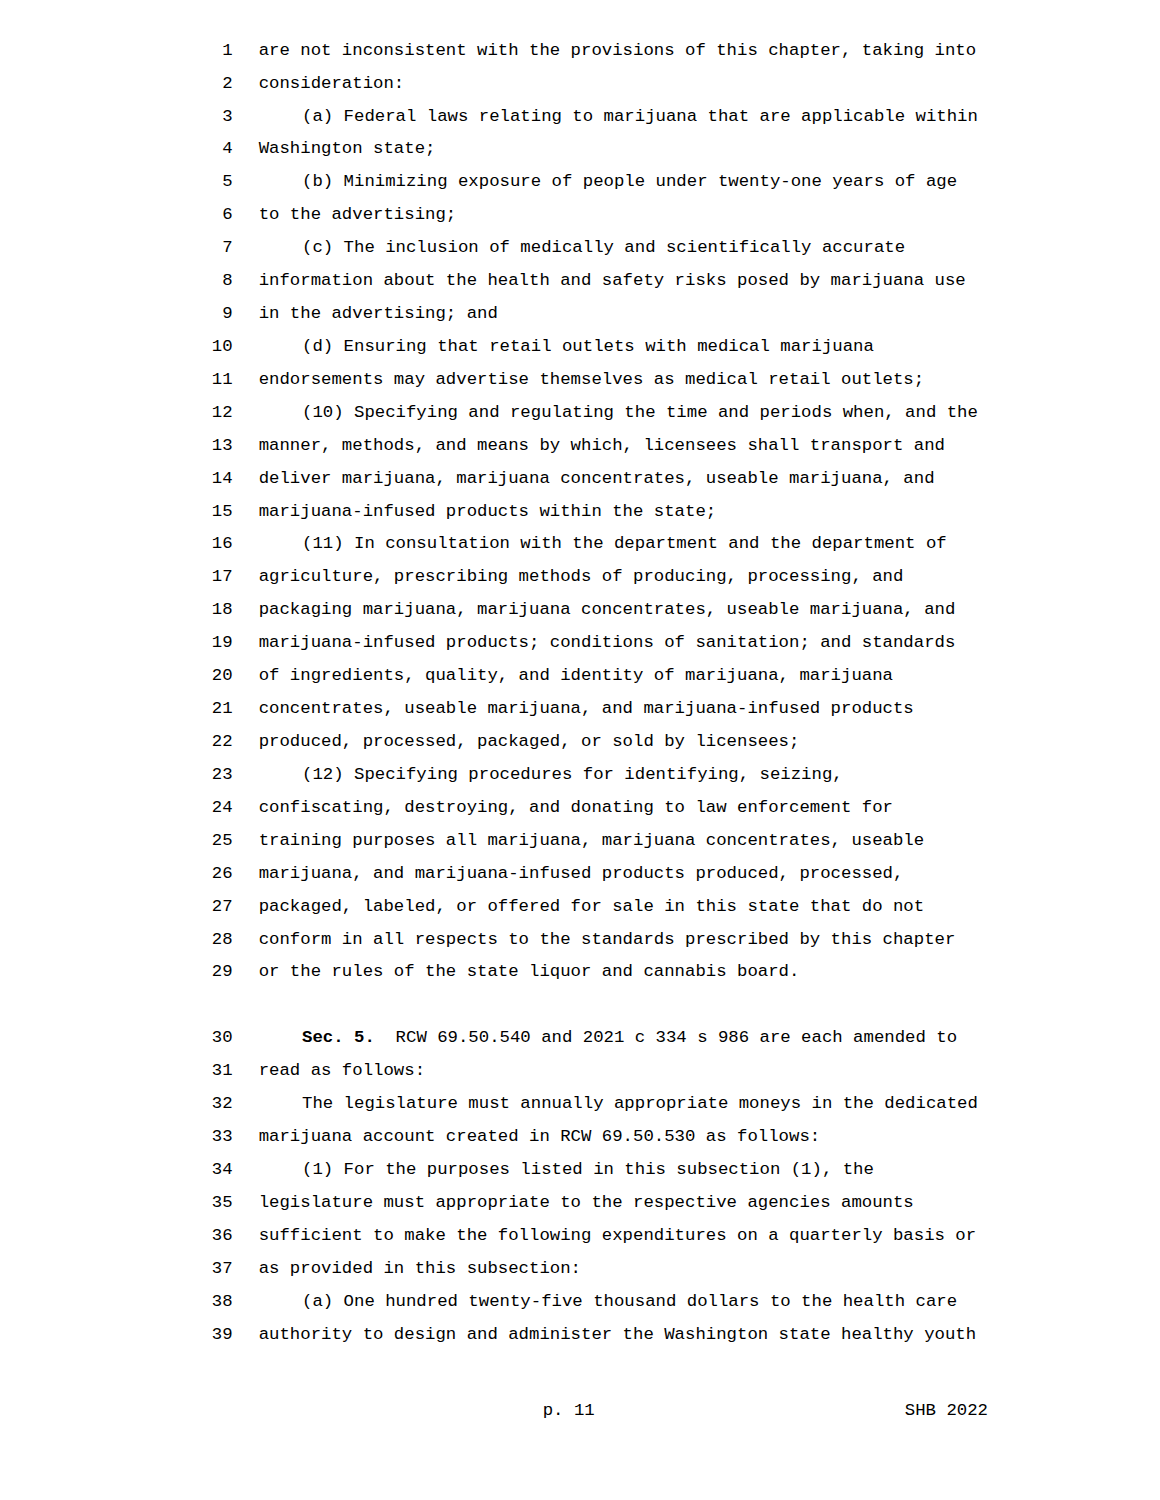1 are not inconsistent with the provisions of this chapter, taking into
2 consideration:
3(a) Federal laws relating to marijuana that are applicable within
4 Washington state;
5(b) Minimizing exposure of people under twenty-one years of age
6 to the advertising;
7(c) The inclusion of medically and scientifically accurate
8 information about the health and safety risks posed by marijuana use
9 in the advertising; and
10(d) Ensuring that retail outlets with medical marijuana
11 endorsements may advertise themselves as medical retail outlets;
12(10) Specifying and regulating the time and periods when, and the
13 manner, methods, and means by which, licensees shall transport and
14 deliver marijuana, marijuana concentrates, useable marijuana, and
15 marijuana-infused products within the state;
16(11) In consultation with the department and the department of
17 agriculture, prescribing methods of producing, processing, and
18 packaging marijuana, marijuana concentrates, useable marijuana, and
19 marijuana-infused products; conditions of sanitation; and standards
20 of ingredients, quality, and identity of marijuana, marijuana
21 concentrates, useable marijuana, and marijuana-infused products
22 produced, processed, packaged, or sold by licensees;
23(12) Specifying procedures for identifying, seizing,
24 confiscating, destroying, and donating to law enforcement for
25 training purposes all marijuana, marijuana concentrates, useable
26 marijuana, and marijuana-infused products produced, processed,
27 packaged, labeled, or offered for sale in this state that do not
28 conform in all respects to the standards prescribed by this chapter
29 or the rules of the state liquor and cannabis board.
30 Sec. 5. RCW 69.50.540 and 2021 c 334 s 986 are each amended to
31 read as follows:
32 The legislature must annually appropriate moneys in the dedicated
33 marijuana account created in RCW 69.50.530 as follows:
34(1) For the purposes listed in this subsection (1), the
35 legislature must appropriate to the respective agencies amounts
36 sufficient to make the following expenditures on a quarterly basis or
37 as provided in this subsection:
38(a) One hundred twenty-five thousand dollars to the health care
39 authority to design and administer the Washington state healthy youth
p. 11 SHB 2022